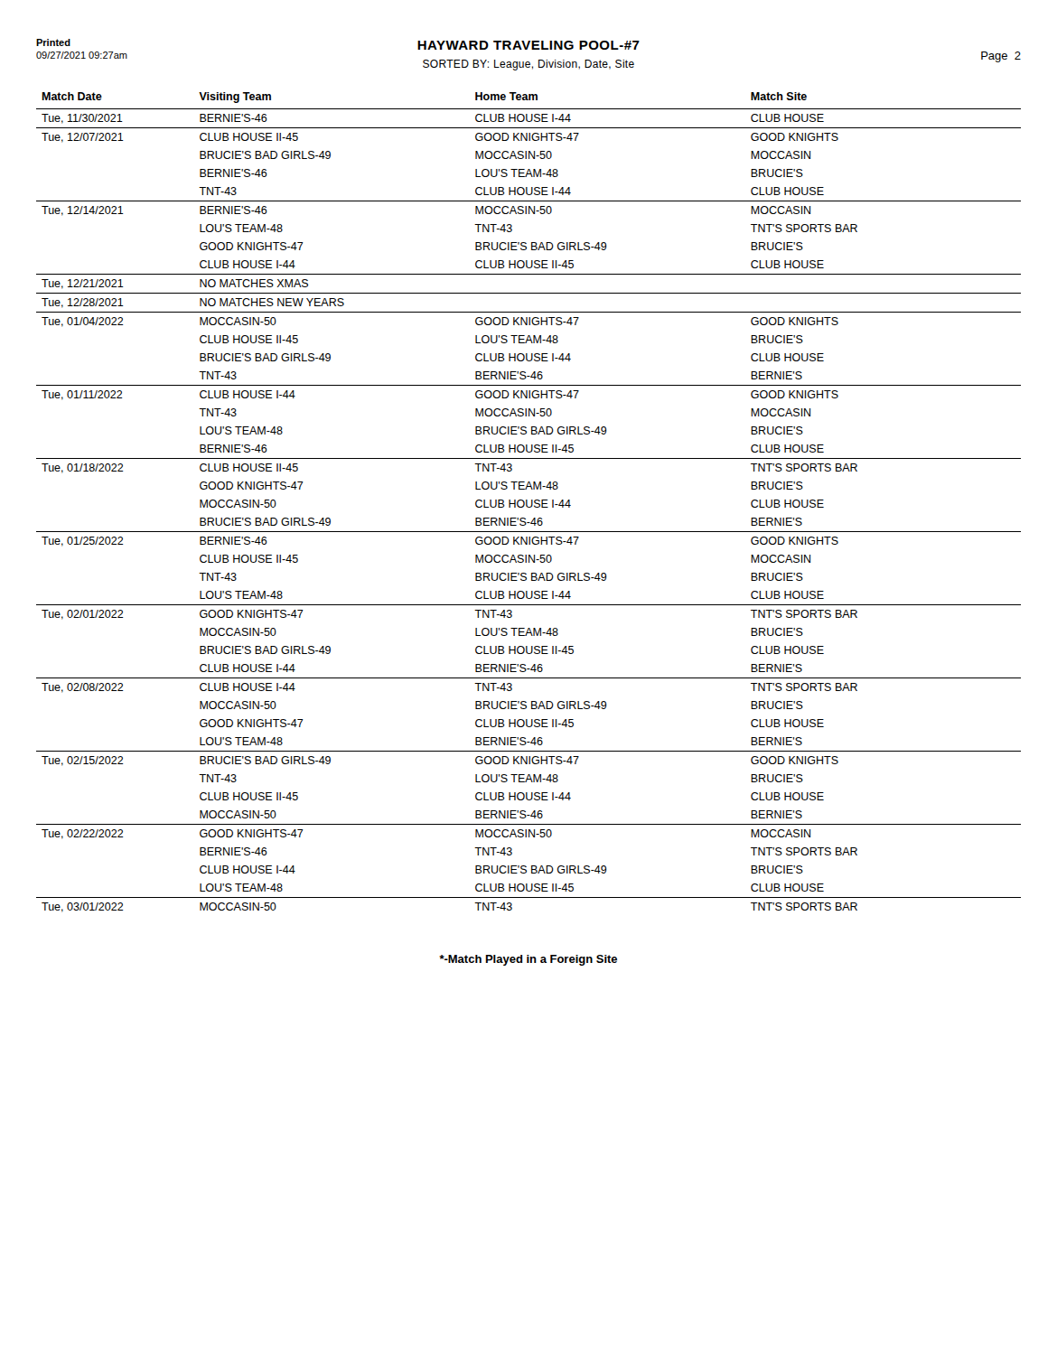Printed
09/27/2021 09:27am
HAYWARD TRAVELING POOL-#7
SORTED BY: League, Division, Date, Site
Page 2
| Match Date | Visiting Team | Home Team | Match Site |
| --- | --- | --- | --- |
| Tue, 11/30/2021 | BERNIE'S-46 | CLUB HOUSE I-44 | CLUB HOUSE |
| Tue, 12/07/2021 | CLUB HOUSE II-45 | GOOD KNIGHTS-47 | GOOD KNIGHTS |
| | BRUCIE'S BAD GIRLS-49 | MOCCASIN-50 | MOCCASIN |
| | BERNIE'S-46 | LOU'S TEAM-48 | BRUCIE'S |
| | TNT-43 | CLUB HOUSE I-44 | CLUB HOUSE |
| Tue, 12/14/2021 | BERNIE'S-46 | MOCCASIN-50 | MOCCASIN |
| | LOU'S TEAM-48 | TNT-43 | TNT'S SPORTS BAR |
| | GOOD KNIGHTS-47 | BRUCIE'S BAD GIRLS-49 | BRUCIE'S |
| | CLUB HOUSE I-44 | CLUB HOUSE II-45 | CLUB HOUSE |
| Tue, 12/21/2021 | NO MATCHES XMAS | | |
| Tue, 12/28/2021 | NO MATCHES NEW YEARS | | |
| Tue, 01/04/2022 | MOCCASIN-50 | GOOD KNIGHTS-47 | GOOD KNIGHTS |
| | CLUB HOUSE II-45 | LOU'S TEAM-48 | BRUCIE'S |
| | BRUCIE'S BAD GIRLS-49 | CLUB HOUSE I-44 | CLUB HOUSE |
| | TNT-43 | BERNIE'S-46 | BERNIE'S |
| Tue, 01/11/2022 | CLUB HOUSE I-44 | GOOD KNIGHTS-47 | GOOD KNIGHTS |
| | TNT-43 | MOCCASIN-50 | MOCCASIN |
| | LOU'S TEAM-48 | BRUCIE'S BAD GIRLS-49 | BRUCIE'S |
| | BERNIE'S-46 | CLUB HOUSE II-45 | CLUB HOUSE |
| Tue, 01/18/2022 | CLUB HOUSE II-45 | TNT-43 | TNT'S SPORTS BAR |
| | GOOD KNIGHTS-47 | LOU'S TEAM-48 | BRUCIE'S |
| | MOCCASIN-50 | CLUB HOUSE I-44 | CLUB HOUSE |
| | BRUCIE'S BAD GIRLS-49 | BERNIE'S-46 | BERNIE'S |
| Tue, 01/25/2022 | BERNIE'S-46 | GOOD KNIGHTS-47 | GOOD KNIGHTS |
| | CLUB HOUSE II-45 | MOCCASIN-50 | MOCCASIN |
| | TNT-43 | BRUCIE'S BAD GIRLS-49 | BRUCIE'S |
| | LOU'S TEAM-48 | CLUB HOUSE I-44 | CLUB HOUSE |
| Tue, 02/01/2022 | GOOD KNIGHTS-47 | TNT-43 | TNT'S SPORTS BAR |
| | MOCCASIN-50 | LOU'S TEAM-48 | BRUCIE'S |
| | BRUCIE'S BAD GIRLS-49 | CLUB HOUSE II-45 | CLUB HOUSE |
| | CLUB HOUSE I-44 | BERNIE'S-46 | BERNIE'S |
| Tue, 02/08/2022 | CLUB HOUSE I-44 | TNT-43 | TNT'S SPORTS BAR |
| | MOCCASIN-50 | BRUCIE'S BAD GIRLS-49 | BRUCIE'S |
| | GOOD KNIGHTS-47 | CLUB HOUSE II-45 | CLUB HOUSE |
| | LOU'S TEAM-48 | BERNIE'S-46 | BERNIE'S |
| Tue, 02/15/2022 | BRUCIE'S BAD GIRLS-49 | GOOD KNIGHTS-47 | GOOD KNIGHTS |
| | TNT-43 | LOU'S TEAM-48 | BRUCIE'S |
| | CLUB HOUSE II-45 | CLUB HOUSE I-44 | CLUB HOUSE |
| | MOCCASIN-50 | BERNIE'S-46 | BERNIE'S |
| Tue, 02/22/2022 | GOOD KNIGHTS-47 | MOCCASIN-50 | MOCCASIN |
| | BERNIE'S-46 | TNT-43 | TNT'S SPORTS BAR |
| | CLUB HOUSE I-44 | BRUCIE'S BAD GIRLS-49 | BRUCIE'S |
| | LOU'S TEAM-48 | CLUB HOUSE II-45 | CLUB HOUSE |
| Tue, 03/01/2022 | MOCCASIN-50 | TNT-43 | TNT'S SPORTS BAR |
*-Match Played in a Foreign Site